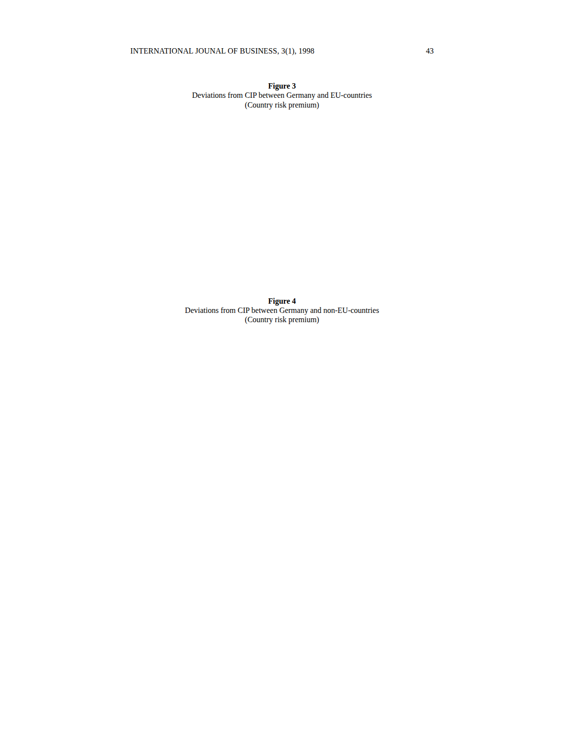INTERNATIONAL JOUNAL OF BUSINESS, 3(1), 1998 43
Figure 3
Deviations from CIP between Germany and EU-countries
(Country risk premium)
Figure 4
Deviations from CIP between Germany and non-EU-countries
(Country risk premium)